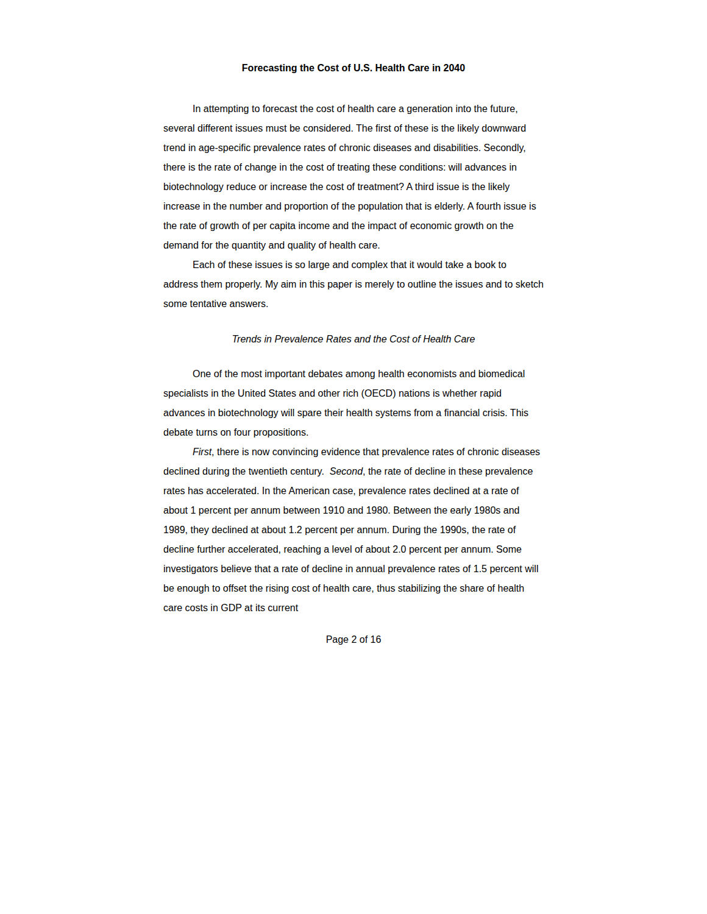Forecasting the Cost of U.S. Health Care in 2040
In attempting to forecast the cost of health care a generation into the future, several different issues must be considered. The first of these is the likely downward trend in age-specific prevalence rates of chronic diseases and disabilities. Secondly, there is the rate of change in the cost of treating these conditions: will advances in biotechnology reduce or increase the cost of treatment? A third issue is the likely increase in the number and proportion of the population that is elderly. A fourth issue is the rate of growth of per capita income and the impact of economic growth on the demand for the quantity and quality of health care.
Each of these issues is so large and complex that it would take a book to address them properly. My aim in this paper is merely to outline the issues and to sketch some tentative answers.
Trends in Prevalence Rates and the Cost of Health Care
One of the most important debates among health economists and biomedical specialists in the United States and other rich (OECD) nations is whether rapid advances in biotechnology will spare their health systems from a financial crisis. This debate turns on four propositions.
First, there is now convincing evidence that prevalence rates of chronic diseases declined during the twentieth century. Second, the rate of decline in these prevalence rates has accelerated. In the American case, prevalence rates declined at a rate of about 1 percent per annum between 1910 and 1980. Between the early 1980s and 1989, they declined at about 1.2 percent per annum. During the 1990s, the rate of decline further accelerated, reaching a level of about 2.0 percent per annum. Some investigators believe that a rate of decline in annual prevalence rates of 1.5 percent will be enough to offset the rising cost of health care, thus stabilizing the share of health care costs in GDP at its current
Page 2 of 16